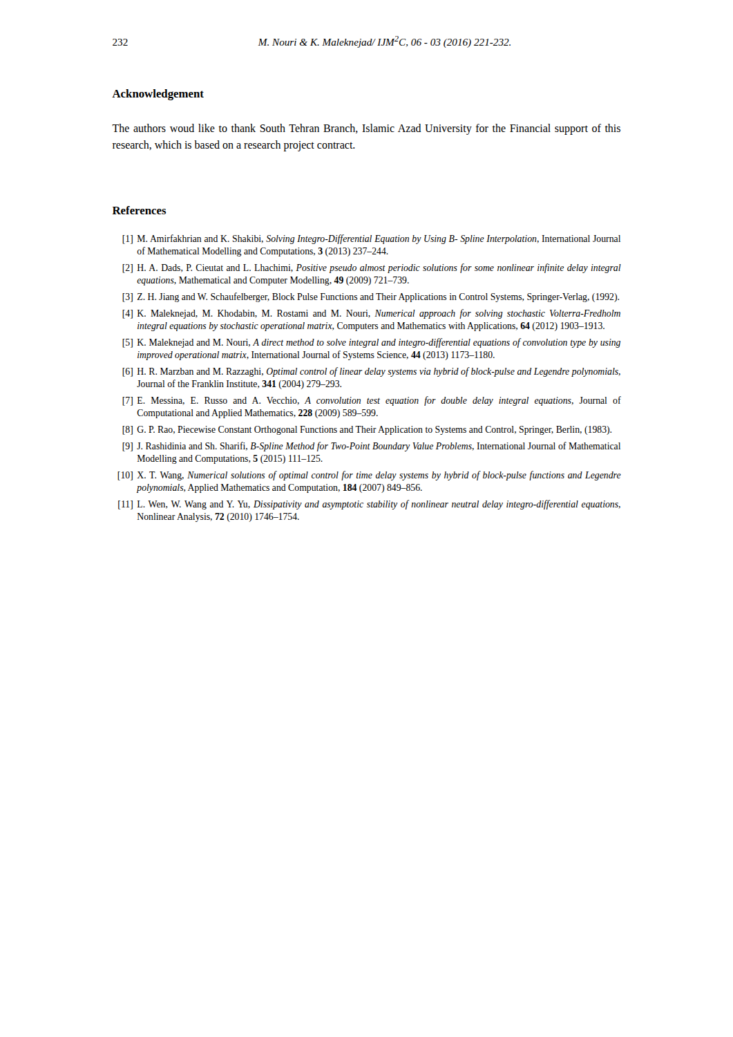232 M. Nouri & K. Maleknejad/ IJM2C, 06 - 03 (2016) 221-232.
Acknowledgement
The authors woud like to thank South Tehran Branch, Islamic Azad University for the Financial support of this research, which is based on a research project contract.
References
M. Amirfakhrian and K. Shakibi, Solving Integro-Differential Equation by Using B- Spline Interpolation, International Journal of Mathematical Modelling and Computations, 3 (2013) 237–244.
H. A. Dads, P. Cieutat and L. Lhachimi, Positive pseudo almost periodic solutions for some nonlinear infinite delay integral equations, Mathematical and Computer Modelling, 49 (2009) 721–739.
Z. H. Jiang and W. Schaufelberger, Block Pulse Functions and Their Applications in Control Systems, Springer-Verlag, (1992).
K. Maleknejad, M. Khodabin, M. Rostami and M. Nouri, Numerical approach for solving stochastic Volterra-Fredholm integral equations by stochastic operational matrix, Computers and Mathematics with Applications, 64 (2012) 1903–1913.
K. Maleknejad and M. Nouri, A direct method to solve integral and integro-differential equations of convolution type by using improved operational matrix, International Journal of Systems Science, 44 (2013) 1173–1180.
H. R. Marzban and M. Razzaghi, Optimal control of linear delay systems via hybrid of block-pulse and Legendre polynomials, Journal of the Franklin Institute, 341 (2004) 279–293.
E. Messina, E. Russo and A. Vecchio, A convolution test equation for double delay integral equations, Journal of Computational and Applied Mathematics, 228 (2009) 589–599.
G. P. Rao, Piecewise Constant Orthogonal Functions and Their Application to Systems and Control, Springer, Berlin, (1983).
J. Rashidinia and Sh. Sharifi, B-Spline Method for Two-Point Boundary Value Problems, International Journal of Mathematical Modelling and Computations, 5 (2015) 111–125.
X. T. Wang, Numerical solutions of optimal control for time delay systems by hybrid of block-pulse functions and Legendre polynomials, Applied Mathematics and Computation, 184 (2007) 849–856.
L. Wen, W. Wang and Y. Yu, Dissipativity and asymptotic stability of nonlinear neutral delay integro-differential equations, Nonlinear Analysis, 72 (2010) 1746–1754.